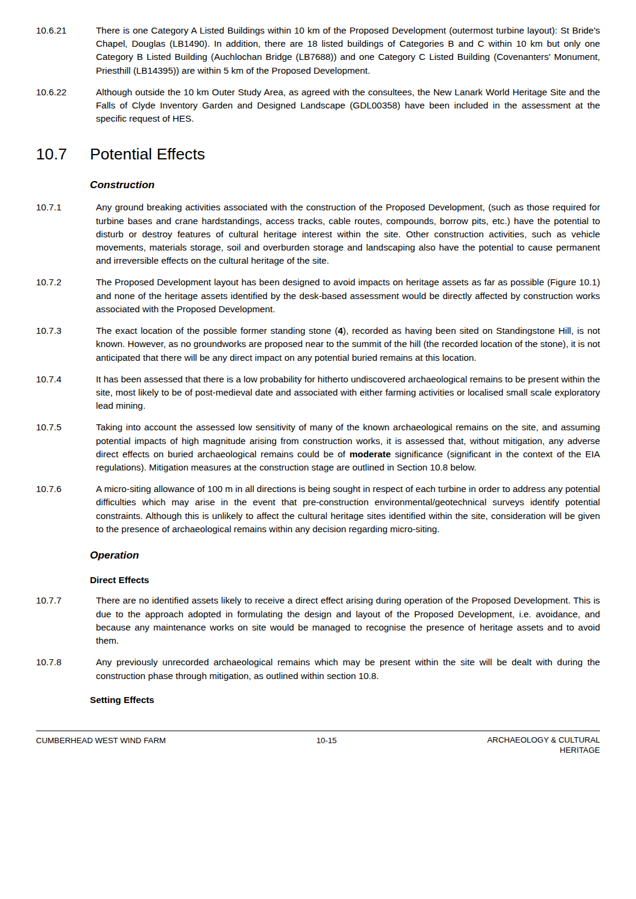10.6.21
There is one Category A Listed Buildings within 10 km of the Proposed Development (outermost turbine layout): St Bride's Chapel, Douglas (LB1490). In addition, there are 18 listed buildings of Categories B and C within 10 km but only one Category B Listed Building (Auchlochan Bridge (LB7688)) and one Category C Listed Building (Covenanters' Monument, Priesthill (LB14395)) are within 5 km of the Proposed Development.
10.6.22
Although outside the 10 km Outer Study Area, as agreed with the consultees, the New Lanark World Heritage Site and the Falls of Clyde Inventory Garden and Designed Landscape (GDL00358) have been included in the assessment at the specific request of HES.
10.7 Potential Effects
Construction
10.7.1
Any ground breaking activities associated with the construction of the Proposed Development, (such as those required for turbine bases and crane hardstandings, access tracks, cable routes, compounds, borrow pits, etc.) have the potential to disturb or destroy features of cultural heritage interest within the site. Other construction activities, such as vehicle movements, materials storage, soil and overburden storage and landscaping also have the potential to cause permanent and irreversible effects on the cultural heritage of the site.
10.7.2
The Proposed Development layout has been designed to avoid impacts on heritage assets as far as possible (Figure 10.1) and none of the heritage assets identified by the desk-based assessment would be directly affected by construction works associated with the Proposed Development.
10.7.3
The exact location of the possible former standing stone (4), recorded as having been sited on Standingstone Hill, is not known. However, as no groundworks are proposed near to the summit of the hill (the recorded location of the stone), it is not anticipated that there will be any direct impact on any potential buried remains at this location.
10.7.4
It has been assessed that there is a low probability for hitherto undiscovered archaeological remains to be present within the site, most likely to be of post-medieval date and associated with either farming activities or localised small scale exploratory lead mining.
10.7.5
Taking into account the assessed low sensitivity of many of the known archaeological remains on the site, and assuming potential impacts of high magnitude arising from construction works, it is assessed that, without mitigation, any adverse direct effects on buried archaeological remains could be of moderate significance (significant in the context of the EIA regulations). Mitigation measures at the construction stage are outlined in Section 10.8 below.
10.7.6
A micro-siting allowance of 100 m in all directions is being sought in respect of each turbine in order to address any potential difficulties which may arise in the event that pre-construction environmental/geotechnical surveys identify potential constraints. Although this is unlikely to affect the cultural heritage sites identified within the site, consideration will be given to the presence of archaeological remains within any decision regarding micro-siting.
Operation
Direct Effects
10.7.7
There are no identified assets likely to receive a direct effect arising during operation of the Proposed Development. This is due to the approach adopted in formulating the design and layout of the Proposed Development, i.e. avoidance, and because any maintenance works on site would be managed to recognise the presence of heritage assets and to avoid them.
10.7.8
Any previously unrecorded archaeological remains which may be present within the site will be dealt with during the construction phase through mitigation, as outlined within section 10.8.
Setting Effects
CUMBERHEAD WEST WIND FARM
10-15
ARCHAEOLOGY & CULTURAL
HERITAGE